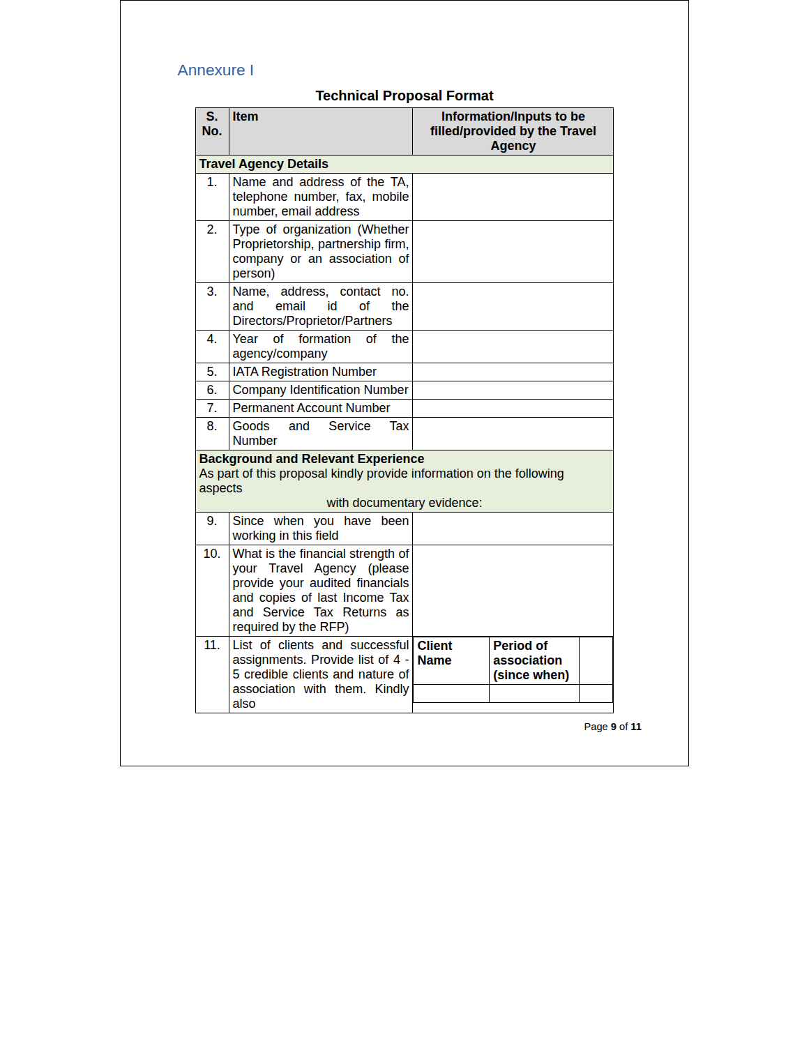Annexure I
Technical Proposal Format
| S. No. | Item | Information/Inputs to be filled/provided by the Travel Agency |
| --- | --- | --- |
| Travel Agency Details |
| 1. | Name and address of the TA, telephone number, fax, mobile number, email address | |
| 2. | Type of organization (Whether Proprietorship, partnership firm, company or an association of person) | |
| 3. | Name, address, contact no. and email id of the Directors/Proprietor/Partners | |
| 4. | Year of formation of the agency/company | |
| 5. | IATA Registration Number | |
| 6. | Company Identification Number | |
| 7. | Permanent Account Number | |
| 8. | Goods and Service Tax Number | |
| Background and Relevant Experience As part of this proposal kindly provide information on the following aspects with documentary evidence: |
| 9. | Since when you have been working in this field | |
| 10. | What is the financial strength of your Travel Agency (please provide your audited financials and copies of last Income Tax and Service Tax Returns as required by the RFP) | |
| 11. | List of clients and successful assignments. Provide list of 4 - 5 credible clients and nature of association with them. Kindly also | / Client Name / Period of association (since when) / / |
Page 9 of 11